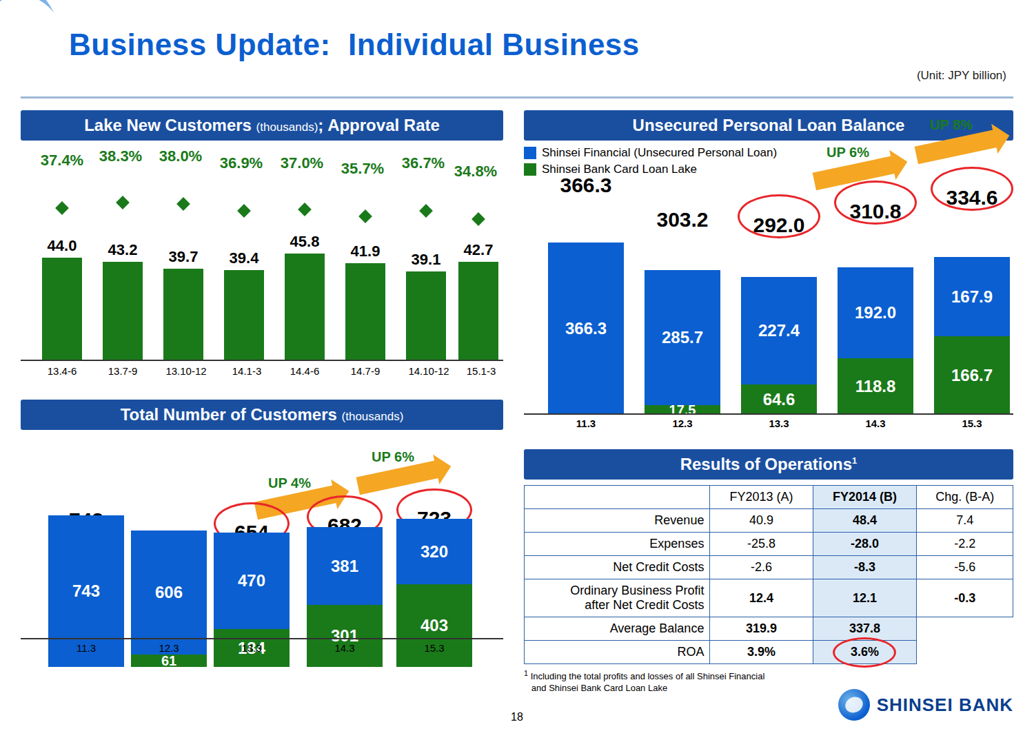Business Update: Individual Business
(Unit: JPY billion)
Lake New Customers (thousands); Approval Rate
37.4%
38.3%
38.0%
36.9%
37.0%
35.7%
36.7%
34.8%
44.0
43.2
39.7
39.4
45.8
41.9
39.1
42.7
13.4-6
13.7-9
13.10-12
14.1-3
14.4-6
14.7-9
14.10-12
15.1-3
Total Number of Customers (thousands)
UP 4%
UP 6%
743
667
654
682
723
743
606
61
470
184
381
301
320
403
11.3
12.3
13.3
14.3
15.3
Unsecured Personal Loan Balance
Shinsei Financial (Unsecured Personal Loan)
Shinsei Bank Card Loan Lake
UP 6%
UP 8%
366.3
303.2
292.0
310.8
334.6
366.3
285.7
17.5
227.4
64.6
192.0
118.8
167.9
166.7
11.3
12.3
13.3
14.3
15.3
Results of Operations1
| | FY2013 (A) | FY2014 (B) | Chg. (B-A) |
| --- | --- | --- | --- |
| Revenue | 40.9 | 48.4 | 7.4 |
| Expenses | -25.8 | -28.0 | -2.2 |
| Net Credit Costs | -2.6 | -8.3 | -5.6 |
| Ordinary Business Profit after Net Credit Costs | 12.4 | 12.1 | -0.3 |
| Average Balance | 319.9 | 337.8 | |
| ROA | 3.9% | 3.6% | |
1 Including the total profits and losses of all Shinsei Financial
and Shinsei Bank Card Loan Lake
18
SHINSEI BANK